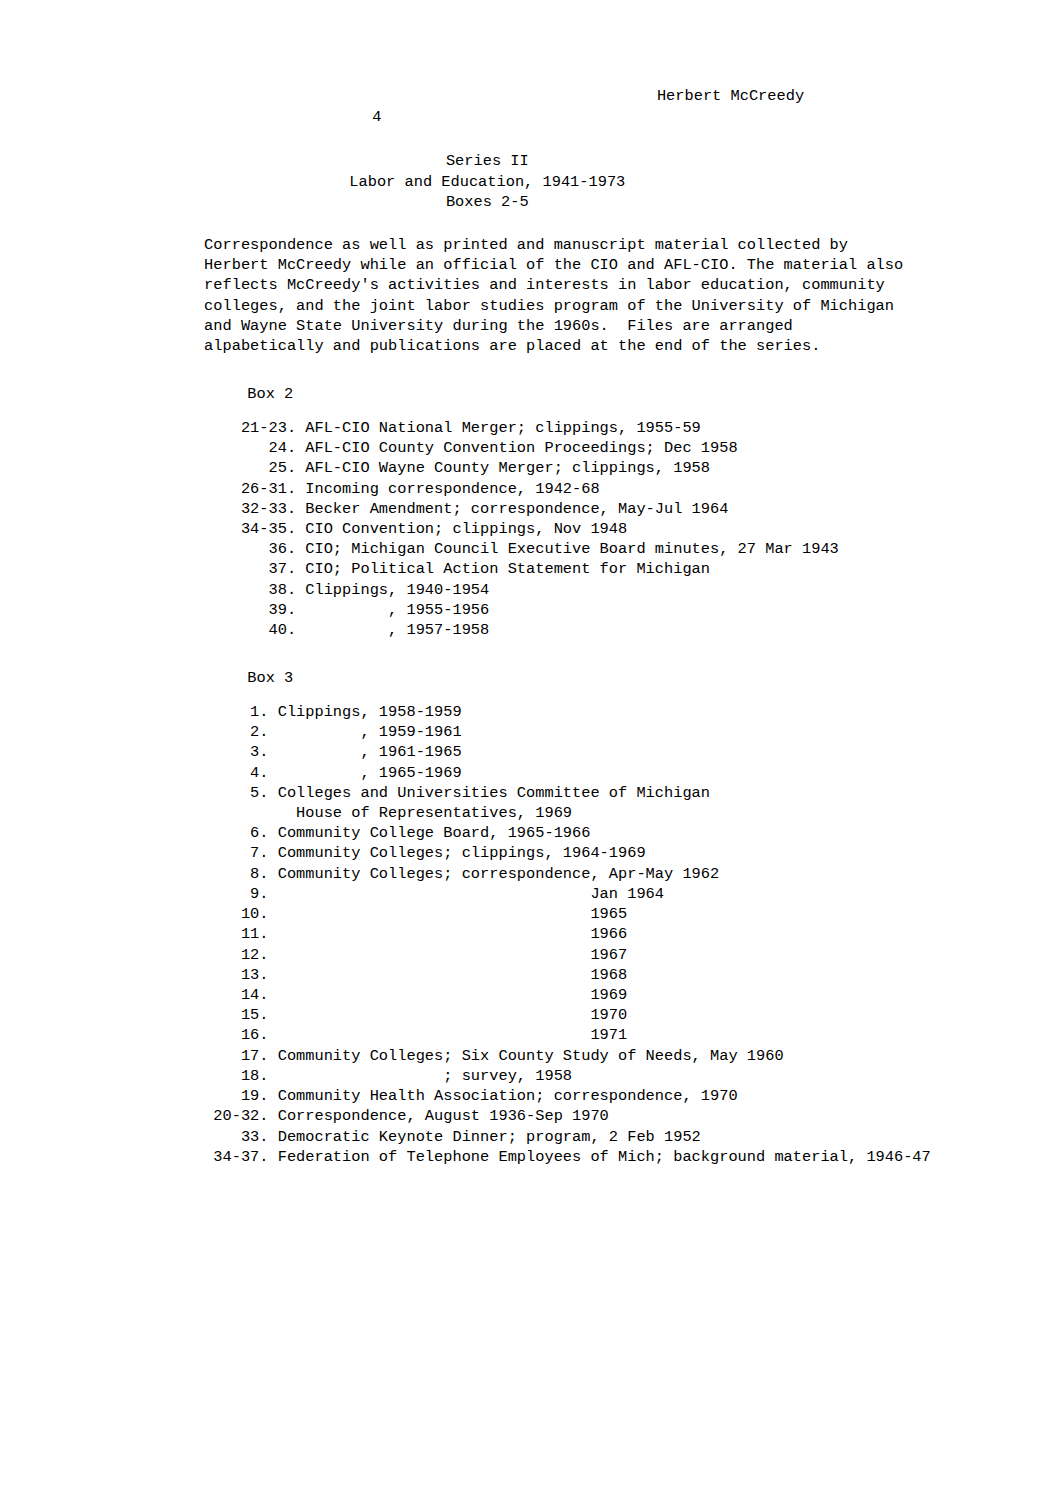Herbert McCreedy
4
Series II
Labor and Education, 1941-1973
Boxes 2-5
Correspondence as well as printed and manuscript material collected by Herbert McCreedy while an official of the CIO and AFL-CIO. The material also reflects McCreedy's activities and interests in labor education, community colleges, and the joint labor studies program of the University of Michigan and Wayne State University during the 1960s. Files are arranged alpabetically and publications are placed at the end of the series.
Box 2
    21-23. AFL-CIO National Merger; clippings, 1955-59
       24. AFL-CIO County Convention Proceedings; Dec 1958
       25. AFL-CIO Wayne County Merger; clippings, 1958
    26-31. Incoming correspondence, 1942-68
    32-33. Becker Amendment; correspondence, May-Jul 1964
    34-35. CIO Convention; clippings, Nov 1948
       36. CIO; Michigan Council Executive Board minutes, 27 Mar 1943
       37. CIO; Political Action Statement for Michigan
       38. Clippings, 1940-1954
       39.          , 1955-1956
       40.          , 1957-1958
Box 3
     1. Clippings, 1958-1959
     2.          , 1959-1961
     3.          , 1961-1965
     4.          , 1965-1969
     5. Colleges and Universities Committee of Michigan
          House of Representatives, 1969
     6. Community College Board, 1965-1966
     7. Community Colleges; clippings, 1964-1969
     8. Community Colleges; correspondence, Apr-May 1962
     9.                                   Jan 1964
    10.                                   1965
    11.                                   1966
    12.                                   1967
    13.                                   1968
    14.                                   1969
    15.                                   1970
    16.                                   1971
    17. Community Colleges; Six County Study of Needs, May 1960
    18.                   ; survey, 1958
    19. Community Health Association; correspondence, 1970
 20-32. Correspondence, August 1936-Sep 1970
    33. Democratic Keynote Dinner; program, 2 Feb 1952
 34-37. Federation of Telephone Employees of Mich; background material, 1946-47